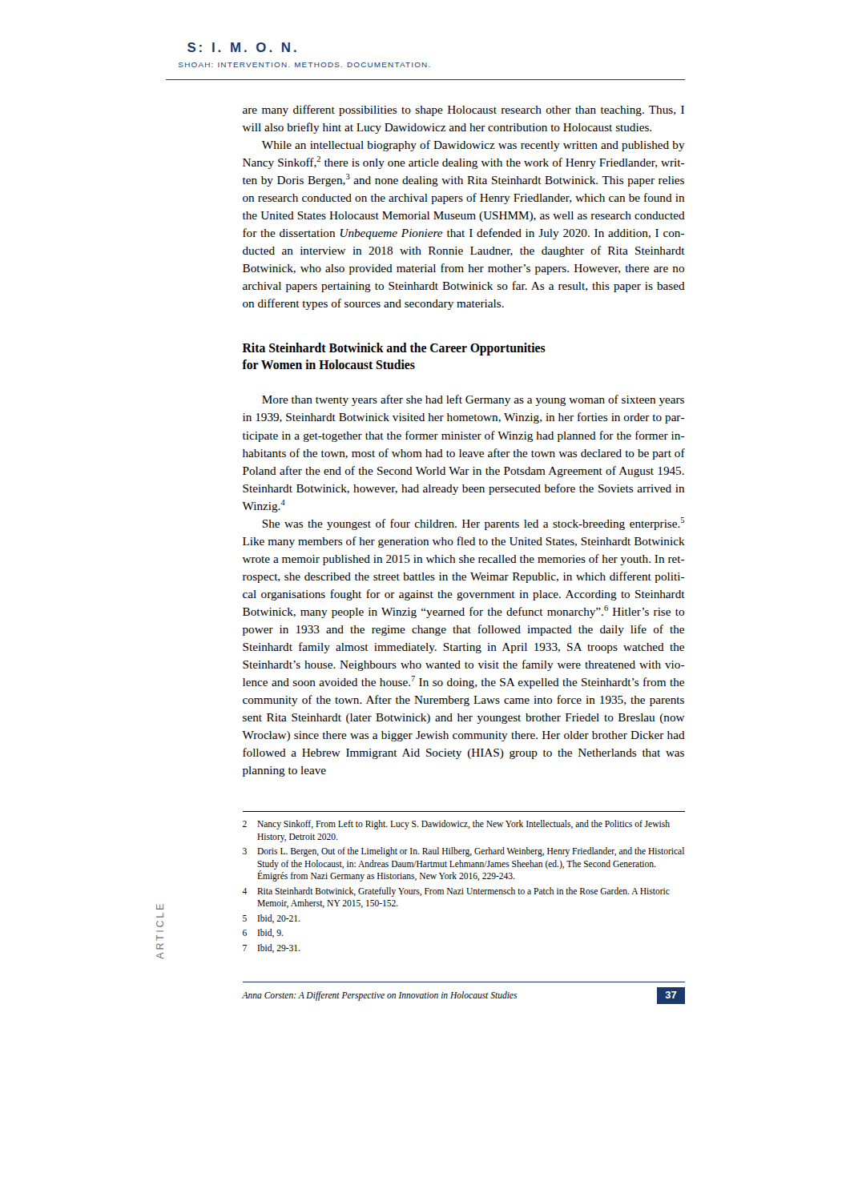S: I. M. O. N.
Shoah: Intervention. Methods. Documentation.
are many different possibilities to shape Holocaust research other than teaching. Thus, I will also briefly hint at Lucy Dawidowicz and her contribution to Holocaust studies.
While an intellectual biography of Dawidowicz was recently written and published by Nancy Sinkoff,2 there is only one article dealing with the work of Henry Friedlander, written by Doris Bergen,3 and none dealing with Rita Steinhardt Botwinick. This paper relies on research conducted on the archival papers of Henry Friedlander, which can be found in the United States Holocaust Memorial Museum (USHMM), as well as research conducted for the dissertation Unbequeme Pioniere that I defended in July 2020. In addition, I conducted an interview in 2018 with Ronnie Laudner, the daughter of Rita Steinhardt Botwinick, who also provided material from her mother’s papers. However, there are no archival papers pertaining to Steinhardt Botwinick so far. As a result, this paper is based on different types of sources and secondary materials.
Rita Steinhardt Botwinick and the Career Opportunities
for Women in Holocaust Studies
More than twenty years after she had left Germany as a young woman of sixteen years in 1939, Steinhardt Botwinick visited her hometown, Winzig, in her forties in order to participate in a get-together that the former minister of Winzig had planned for the former inhabitants of the town, most of whom had to leave after the town was declared to be part of Poland after the end of the Second World War in the Potsdam Agreement of August 1945. Steinhardt Botwinick, however, had already been persecuted before the Soviets arrived in Winzig.4
She was the youngest of four children. Her parents led a stock-breeding enterprise.5 Like many members of her generation who fled to the United States, Steinhardt Botwinick wrote a memoir published in 2015 in which she recalled the memories of her youth. In retrospect, she described the street battles in the Weimar Republic, in which different political organisations fought for or against the government in place. According to Steinhardt Botwinick, many people in Winzig “yearned for the defunct monarchy”.6 Hitler’s rise to power in 1933 and the regime change that followed impacted the daily life of the Steinhardt family almost immediately. Starting in April 1933, SA troops watched the Steinhardt’s house. Neighbours who wanted to visit the family were threatened with violence and soon avoided the house.7 In so doing, the SA expelled the Steinhardt’s from the community of the town. After the Nuremberg Laws came into force in 1935, the parents sent Rita Steinhardt (later Botwinick) and her youngest brother Friedel to Breslau (now Wrocław) since there was a bigger Jewish community there. Her older brother Dicker had followed a Hebrew Immigrant Aid Society (HIAS) group to the Netherlands that was planning to leave
2 Nancy Sinkoff, From Left to Right. Lucy S. Dawidowicz, the New York Intellectuals, and the Politics of Jewish History, Detroit 2020.
3 Doris L. Bergen, Out of the Limelight or In. Raul Hilberg, Gerhard Weinberg, Henry Friedlander, and the Historical Study of the Holocaust, in: Andreas Daum/Hartmut Lehmann/James Sheehan (ed.), The Second Generation. Émigrés from Nazi Germany as Historians, New York 2016, 229-243.
4 Rita Steinhardt Botwinick, Gratefully Yours, From Nazi Untermensch to a Patch in the Rose Garden. A Historic Memoir, Amherst, NY 2015, 150-152.
5 Ibid, 20-21.
6 Ibid, 9.
7 Ibid, 29-31.
Article
Anna Corsten: A Different Perspective on Innovation in Holocaust Studies 37